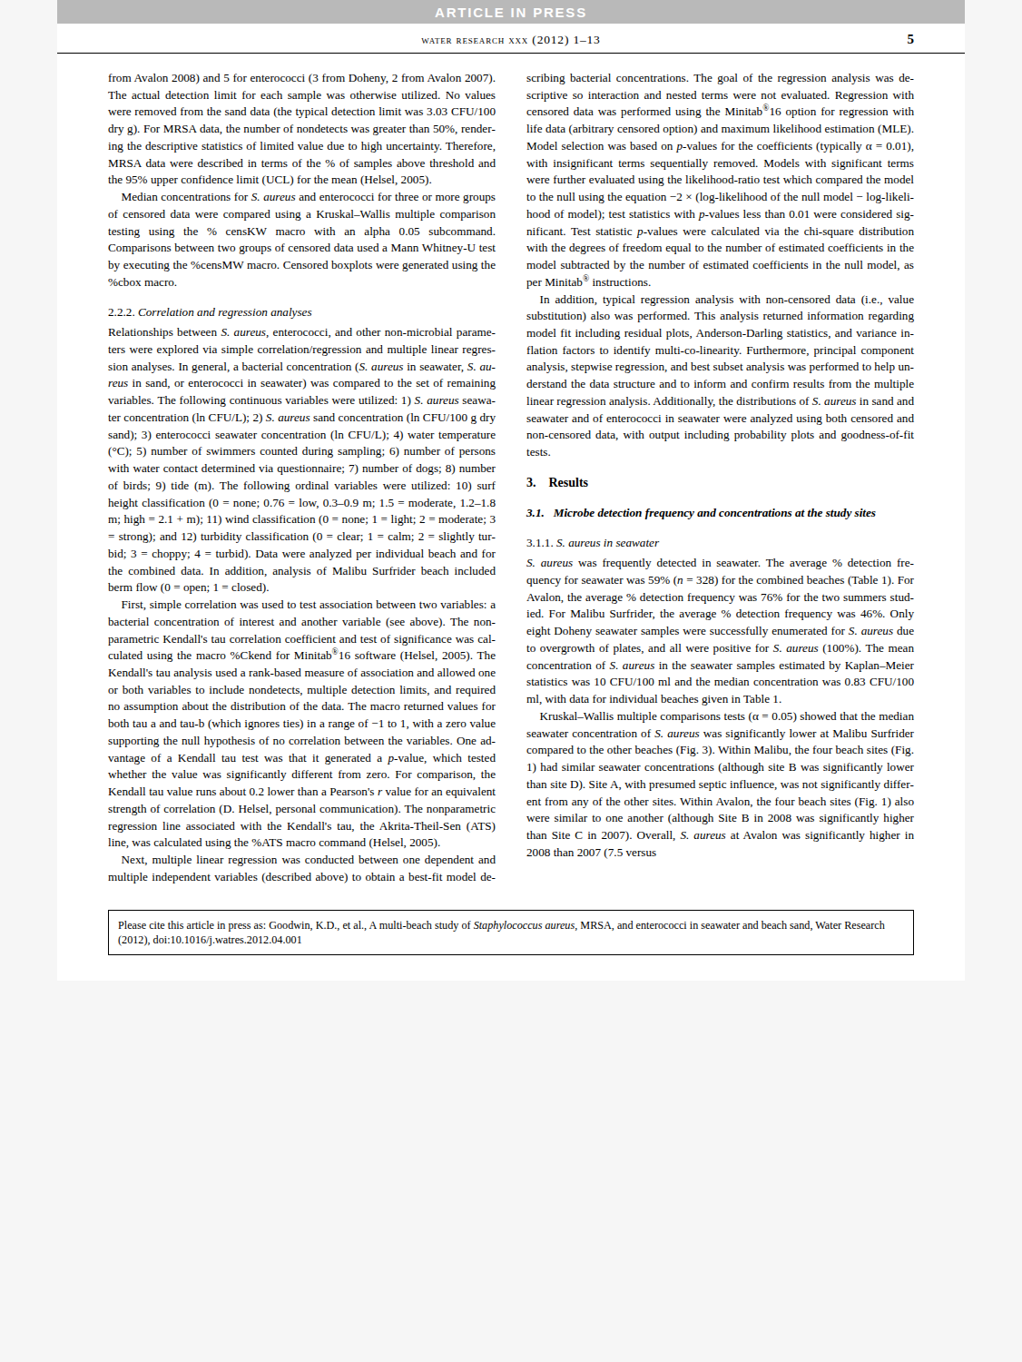ARTICLE IN PRESS
water research xxx (2012) 1–13 5
from Avalon 2008) and 5 for enterococci (3 from Doheny, 2 from Avalon 2007). The actual detection limit for each sample was otherwise utilized. No values were removed from the sand data (the typical detection limit was 3.03 CFU/100 dry g). For MRSA data, the number of nondetects was greater than 50%, rendering the descriptive statistics of limited value due to high uncertainty. Therefore, MRSA data were described in terms of the % of samples above threshold and the 95% upper confidence limit (UCL) for the mean (Helsel, 2005).
Median concentrations for S. aureus and enterococci for three or more groups of censored data were compared using a Kruskal–Wallis multiple comparison testing using the % censKW macro with an alpha 0.05 subcommand. Comparisons between two groups of censored data used a Mann Whitney-U test by executing the %censMW macro. Censored boxplots were generated using the %cbox macro.
2.2.2. Correlation and regression analyses
Relationships between S. aureus, enterococci, and other non-microbial parameters were explored via simple correlation/regression and multiple linear regression analyses. In general, a bacterial concentration (S. aureus in seawater, S. aureus in sand, or enterococci in seawater) was compared to the set of remaining variables. The following continuous variables were utilized: 1) S. aureus seawater concentration (ln CFU/L); 2) S. aureus sand concentration (ln CFU/100 g dry sand); 3) enterococci seawater concentration (ln CFU/L); 4) water temperature (°C); 5) number of swimmers counted during sampling; 6) number of persons with water contact determined via questionnaire; 7) number of dogs; 8) number of birds; 9) tide (m). The following ordinal variables were utilized: 10) surf height classification (0 = none; 0.76 = low, 0.3–0.9 m; 1.5 = moderate, 1.2–1.8 m; high = 2.1 + m); 11) wind classification (0 = none; 1 = light; 2 = moderate; 3 = strong); and 12) turbidity classification (0 = clear; 1 = calm; 2 = slightly turbid; 3 = choppy; 4 = turbid). Data were analyzed per individual beach and for the combined data. In addition, analysis of Malibu Surfrider beach included berm flow (0 = open; 1 = closed).
First, simple correlation was used to test association between two variables: a bacterial concentration of interest and another variable (see above). The nonparametric Kendall's tau correlation coefficient and test of significance was calculated using the macro %Ckend for Minitab®16 software (Helsel, 2005). The Kendall's tau analysis used a rank-based measure of association and allowed one or both variables to include nondetects, multiple detection limits, and required no assumption about the distribution of the data. The macro returned values for both tau a and tau-b (which ignores ties) in a range of −1 to 1, with a zero value supporting the null hypothesis of no correlation between the variables. One advantage of a Kendall tau test was that it generated a p-value, which tested whether the value was significantly different from zero. For comparison, the Kendall tau value runs about 0.2 lower than a Pearson's r value for an equivalent strength of correlation (D. Helsel, personal communication). The nonparametric regression line associated with the Kendall's tau, the Akrita-Theil-Sen (ATS) line, was calculated using the %ATS macro command (Helsel, 2005).
Next, multiple linear regression was conducted between one dependent and multiple independent variables (described above) to obtain a best-fit model describing bacterial concentrations. The goal of the regression analysis was descriptive so interaction and nested terms were not evaluated. Regression with censored data was performed using the Minitab®16 option for regression with life data (arbitrary censored option) and maximum likelihood estimation (MLE). Model selection was based on p-values for the coefficients (typically α = 0.01), with insignificant terms sequentially removed. Models with significant terms were further evaluated using the likelihood-ratio test which compared the model to the null using the equation −2 × (log-likelihood of the null model − log-likelihood of model); test statistics with p-values less than 0.01 were considered significant. Test statistic p-values were calculated via the chi-square distribution with the degrees of freedom equal to the number of estimated coefficients in the model subtracted by the number of estimated coefficients in the null model, as per Minitab® instructions.
In addition, typical regression analysis with non-censored data (i.e., value substitution) also was performed. This analysis returned information regarding model fit including residual plots, Anderson-Darling statistics, and variance inflation factors to identify multi-co-linearity. Furthermore, principal component analysis, stepwise regression, and best subset analysis was performed to help understand the data structure and to inform and confirm results from the multiple linear regression analysis. Additionally, the distributions of S. aureus in sand and seawater and of enterococci in seawater were analyzed using both censored and non-censored data, with output including probability plots and goodness-of-fit tests.
3. Results
3.1. Microbe detection frequency and concentrations at the study sites
3.1.1. S. aureus in seawater
S. aureus was frequently detected in seawater. The average % detection frequency for seawater was 59% (n = 328) for the combined beaches (Table 1). For Avalon, the average % detection frequency was 76% for the two summers studied. For Malibu Surfrider, the average % detection frequency was 46%. Only eight Doheny seawater samples were successfully enumerated for S. aureus due to overgrowth of plates, and all were positive for S. aureus (100%). The mean concentration of S. aureus in the seawater samples estimated by Kaplan–Meier statistics was 10 CFU/100 ml and the median concentration was 0.83 CFU/100 ml, with data for individual beaches given in Table 1.
Kruskal–Wallis multiple comparisons tests (α = 0.05) showed that the median seawater concentration of S. aureus was significantly lower at Malibu Surfrider compared to the other beaches (Fig. 3). Within Malibu, the four beach sites (Fig. 1) had similar seawater concentrations (although site B was significantly lower than site D). Site A, with presumed septic influence, was not significantly different from any of the other sites. Within Avalon, the four beach sites (Fig. 1) also were similar to one another (although Site B in 2008 was significantly higher than Site C in 2007). Overall, S. aureus at Avalon was significantly higher in 2008 than 2007 (7.5 versus
Please cite this article in press as: Goodwin, K.D., et al., A multi-beach study of Staphylococcus aureus, MRSA, and enterococci in seawater and beach sand, Water Research (2012), doi:10.1016/j.watres.2012.04.001